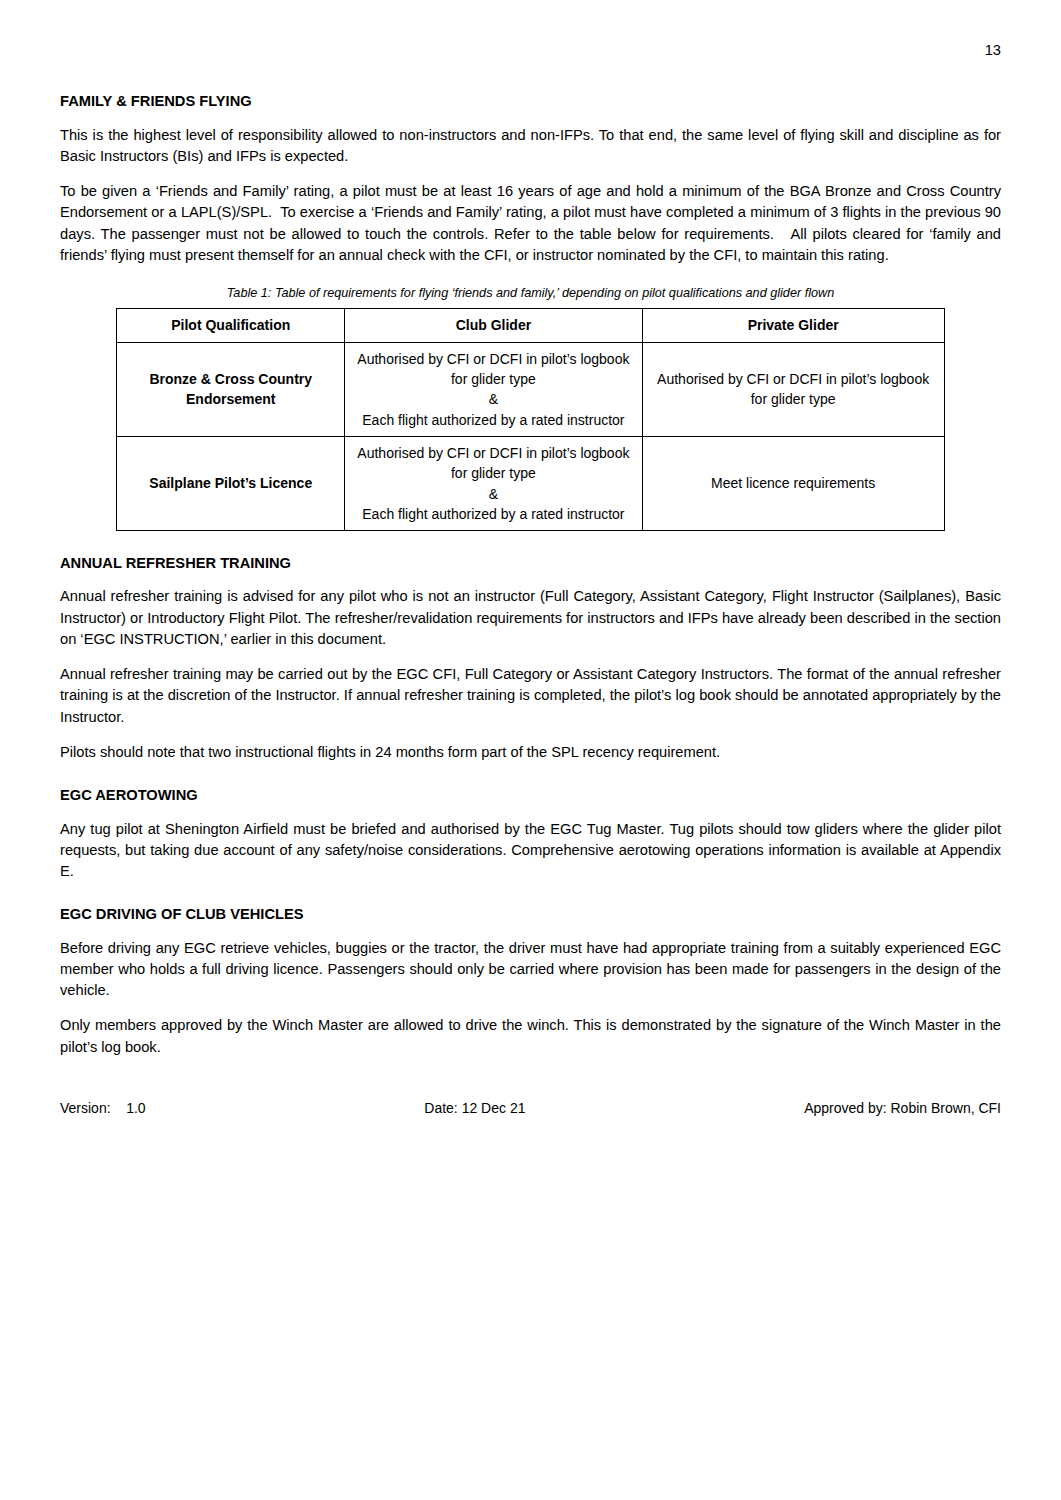13
FAMILY & FRIENDS FLYING
This is the highest level of responsibility allowed to non-instructors and non-IFPs. To that end, the same level of flying skill and discipline as for Basic Instructors (BIs) and IFPs is expected.
To be given a ‘Friends and Family’ rating, a pilot must be at least 16 years of age and hold a minimum of the BGA Bronze and Cross Country Endorsement or a LAPL(S)/SPL. To exercise a ‘Friends and Family’ rating, a pilot must have completed a minimum of 3 flights in the previous 90 days. The passenger must not be allowed to touch the controls. Refer to the table below for requirements. All pilots cleared for ‘family and friends’ flying must present themself for an annual check with the CFI, or instructor nominated by the CFI, to maintain this rating.
Table 1: Table of requirements for flying ‘friends and family,’ depending on pilot qualifications and glider flown
| Pilot Qualification | Club Glider | Private Glider |
| --- | --- | --- |
| Bronze & Cross Country Endorsement | Authorised by CFI or DCFI in pilot’s logbook for glider type & Each flight authorized by a rated instructor | Authorised by CFI or DCFI in pilot’s logbook for glider type |
| Sailplane Pilot’s Licence | Authorised by CFI or DCFI in pilot’s logbook for glider type & Each flight authorized by a rated instructor | Meet licence requirements |
ANNUAL REFRESHER TRAINING
Annual refresher training is advised for any pilot who is not an instructor (Full Category, Assistant Category, Flight Instructor (Sailplanes), Basic Instructor) or Introductory Flight Pilot. The refresher/revalidation requirements for instructors and IFPs have already been described in the section on ‘EGC INSTRUCTION,’ earlier in this document.
Annual refresher training may be carried out by the EGC CFI, Full Category or Assistant Category Instructors. The format of the annual refresher training is at the discretion of the Instructor. If annual refresher training is completed, the pilot’s log book should be annotated appropriately by the Instructor.
Pilots should note that two instructional flights in 24 months form part of the SPL recency requirement.
EGC AEROTOWING
Any tug pilot at Shenington Airfield must be briefed and authorised by the EGC Tug Master. Tug pilots should tow gliders where the glider pilot requests, but taking due account of any safety/noise considerations. Comprehensive aerotowing operations information is available at Appendix E.
EGC DRIVING OF CLUB VEHICLES
Before driving any EGC retrieve vehicles, buggies or the tractor, the driver must have had appropriate training from a suitably experienced EGC member who holds a full driving licence. Passengers should only be carried where provision has been made for passengers in the design of the vehicle.
Only members approved by the Winch Master are allowed to drive the winch. This is demonstrated by the signature of the Winch Master in the pilot’s log book.
Version: 1.0 Date: 12 Dec 21 Approved by: Robin Brown, CFI